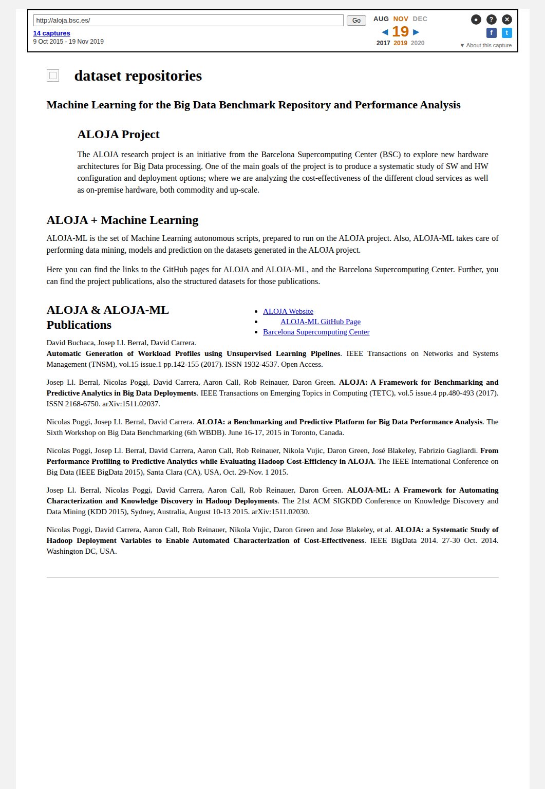Go
14 captures
9 Oct 2015 - 19 Nov 2019
AUG NOV DEC
◀ 19 ▶
2017 2019 2020
● ? ✕
f t
▼ About this capture
dataset repositories
Machine Learning for the Big Data Benchmark Repository and Performance Analysis
ALOJA Project
The ALOJA research project is an initiative from the Barcelona Supercomputing Center (BSC) to explore new hardware architectures for Big Data processing. One of the main goals of the project is to produce a systematic study of SW and HW configuration and deployment options; where we are analyzing the cost-effectiveness of the different cloud services as well as on-premise hardware, both commodity and up-scale.
ALOJA + Machine Learning
ALOJA-ML is the set of Machine Learning autonomous scripts, prepared to run on the ALOJA project. Also, ALOJA-ML takes care of performing data mining, models and prediction on the datasets generated in the ALOJA project.
Here you can find the links to the GitHub pages for ALOJA and ALOJA-ML, and the Barcelona Supercomputing Center. Further, you can find the project publications, also the structured datasets for those publications.
ALOJA & ALOJA-ML
Publications
ALOJA Website
ALOJA-ML GitHub Page
Barcelona Supercomputing Center
David Buchaca, Josep Ll. Berral, David Carrera.
Automatic Generation of Workload Profiles using Unsupervised Learning Pipelines. IEEE Transactions on Networks and Systems Management (TNSM), vol.15 issue.1 pp.142-155 (2017). ISSN 1932-4537. Open Access.
Josep Ll. Berral, Nicolas Poggi, David Carrera, Aaron Call, Rob Reinauer, Daron Green. ALOJA: A Framework for Benchmarking and Predictive Analytics in Big Data Deployments. IEEE Transactions on Emerging Topics in Computing (TETC), vol.5 issue.4 pp.480-493 (2017). ISSN 2168-6750. arXiv:1511.02037.
Nicolas Poggi, Josep Ll. Berral, David Carrera. ALOJA: a Benchmarking and Predictive Platform for Big Data Performance Analysis. The Sixth Workshop on Big Data Benchmarking (6th WBDB). June 16-17, 2015 in Toronto, Canada.
Nicolas Poggi, Josep Ll. Berral, David Carrera, Aaron Call, Rob Reinauer, Nikola Vujic, Daron Green, José Blakeley, Fabrizio Gagliardi. From Performance Profiling to Predictive Analytics while Evaluating Hadoop Cost-Efficiency in ALOJA. The IEEE International Conference on Big Data (IEEE BigData 2015), Santa Clara (CA), USA, Oct. 29-Nov. 1 2015.
Josep Ll. Berral, Nicolas Poggi, David Carrera, Aaron Call, Rob Reinauer, Daron Green. ALOJA-ML: A Framework for Automating Characterization and Knowledge Discovery in Hadoop Deployments. The 21st ACM SIGKDD Conference on Knowledge Discovery and Data Mining (KDD 2015), Sydney, Australia, August 10-13 2015. arXiv:1511.02030.
Nicolas Poggi, David Carrera, Aaron Call, Rob Reinauer, Nikola Vujic, Daron Green and Jose Blakeley, et al. ALOJA: a Systematic Study of Hadoop Deployment Variables to Enable Automated Characterization of Cost-Effectiveness. IEEE BigData 2014. 27-30 Oct. 2014. Washington DC, USA.